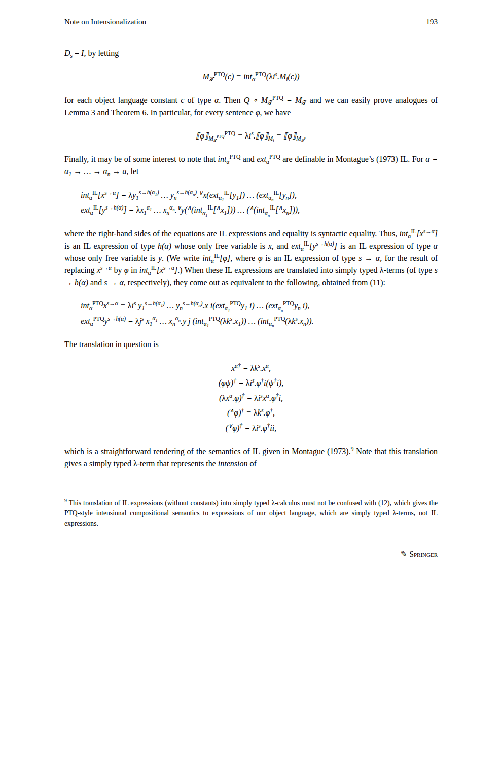Note on Intensionalization 193
Ds = I, by letting
M𝒯PTQ(c) = intαPTQ(λis.Mi(c))
for each object language constant c of type α. Then Q ∘ M𝒯PTQ = M𝒯 and we can easily prove analogues of Lemma 3 and Theorem 6. In particular, for every sentence φ, we have
⟦φ⟧M𝒯PTQPTQ = λis.⟦φ⟧Mi = ⟦φ⟧M𝒯.
Finally, it may be of some interest to note that intαPTQ and extαPTQ are definable in Montague’s (1973) IL. For α = α1 → … → αn → a, let
intαIL[xs→α] = λy1s→h(α1) … yns→h(αn).∨x(extα1IL[y1]) … (extαnIL[yn]),
extαIL[ys→h(α)] = λx1α1 … xnαn.∨y(∧(intα1IL[∧x1])) … (∧(intαnIL[∧xn])),
where the right-hand sides of the equations are IL expressions and equality is syntactic equality. Thus, intαIL[xs→α] is an IL expression of type h(α) whose only free variable is x, and extαIL[ys→h(α)] is an IL expression of type α whose only free variable is y. (We write intαIL[φ], where φ is an IL expression of type s → α, for the result of replacing xs→α by φ in intαIL[xs→α].) When these IL expressions are translated into simply typed λ-terms (of type s → h(α) and s → α, respectively), they come out as equivalent to the following, obtained from (11):
intαPTQxs→α = λis y1s→h(α1) … yns→h(αn).x i(extα1PTQy1 i) … (extαnPTQyn i),
extαPTQys→h(α) = λjs x1α1 … xnαn.y j (intα1PTQ(λks.x1)) … (intαnPTQ(λks.xn)).
The translation in question is
xα† = λks.xα,
(φψ)† = λis.φ†i(ψ†i),
(λxα.φ)† = λisxα.φ†i,
(∧φ)† = λks.φ†,
(∨φ)† = λis.φ†ii,
which is a straightforward rendering of the semantics of IL given in Montague (1973).9 Note that this translation gives a simply typed λ-term that represents the intension of
9 This translation of IL expressions (without constants) into simply typed λ-calculus must not be confused with (12), which gives the PTQ-style intensional compositional semantics to expressions of our object language, which are simply typed λ-terms, not IL expressions.
✎Springer